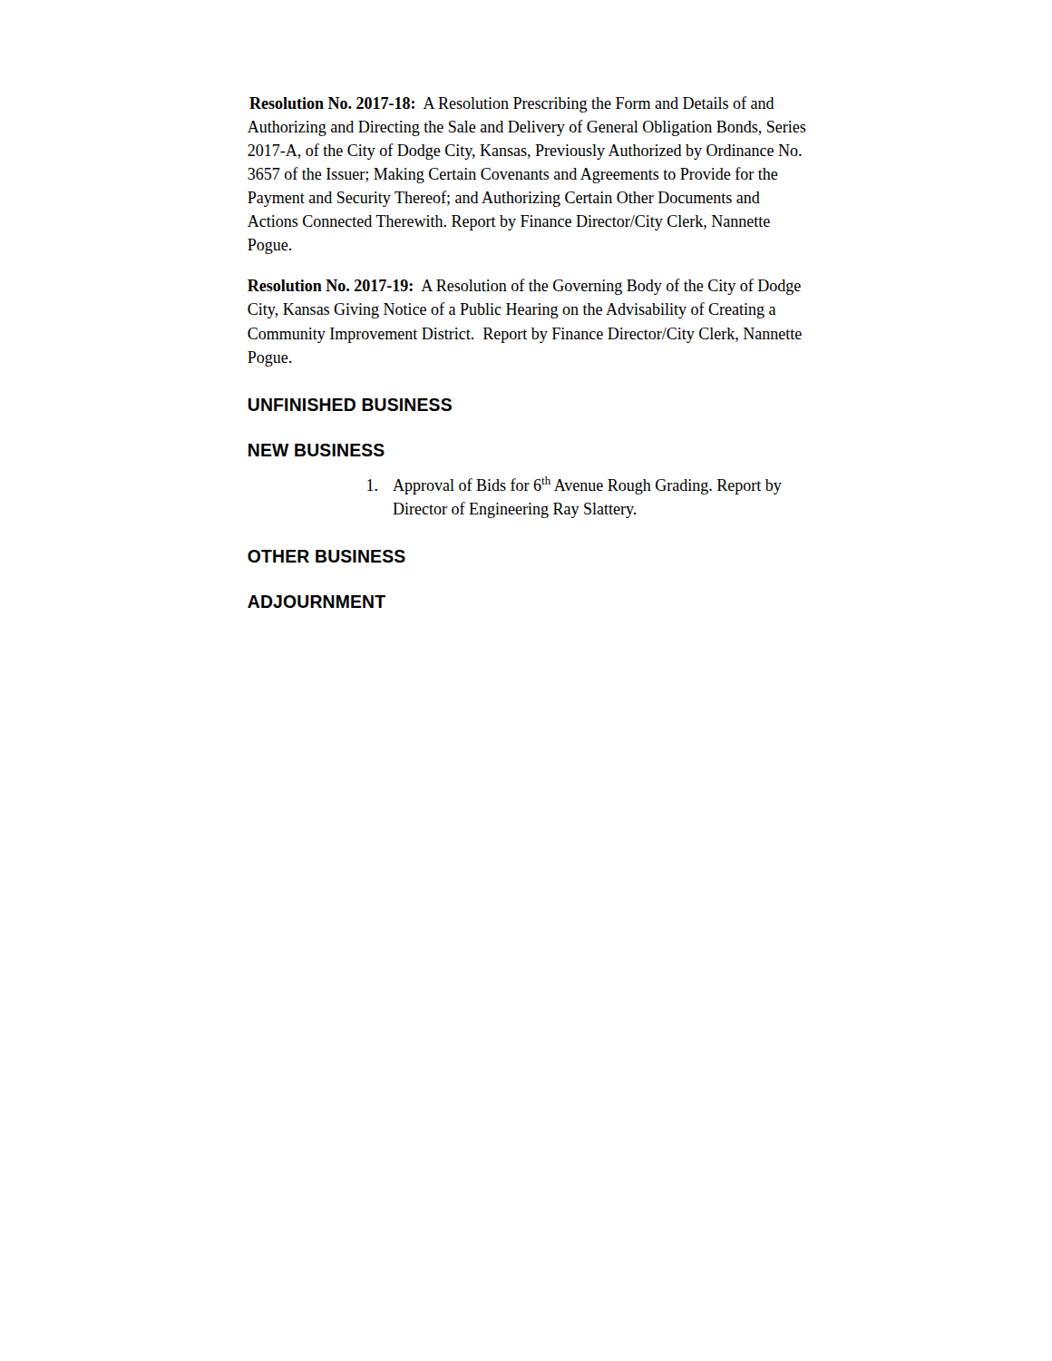Resolution No. 2017-18: A Resolution Prescribing the Form and Details of and Authorizing and Directing the Sale and Delivery of General Obligation Bonds, Series 2017-A, of the City of Dodge City, Kansas, Previously Authorized by Ordinance No. 3657 of the Issuer; Making Certain Covenants and Agreements to Provide for the Payment and Security Thereof; and Authorizing Certain Other Documents and Actions Connected Therewith. Report by Finance Director/City Clerk, Nannette Pogue.
Resolution No. 2017-19: A Resolution of the Governing Body of the City of Dodge City, Kansas Giving Notice of a Public Hearing on the Advisability of Creating a Community Improvement District. Report by Finance Director/City Clerk, Nannette Pogue.
Unfinished Business
New Business
Approval of Bids for 6th Avenue Rough Grading. Report by Director of Engineering Ray Slattery.
Other Business
Adjournment